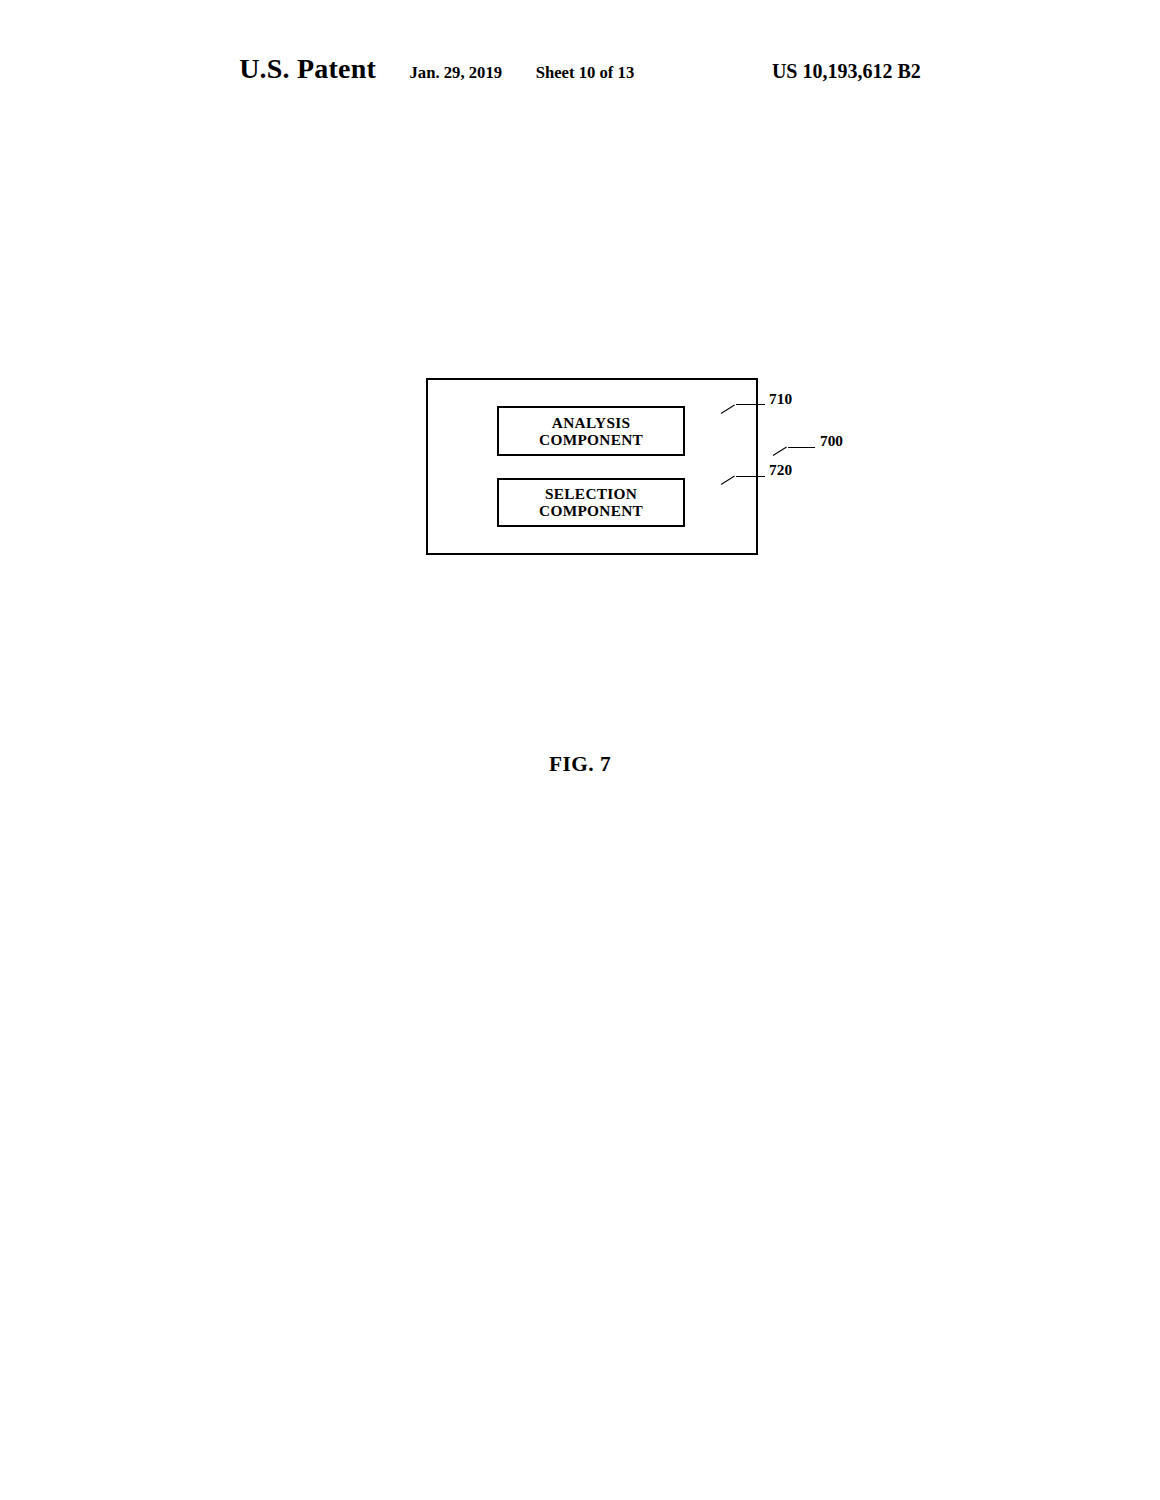U.S. Patent Jan. 29, 2019 Sheet 10 of 13 US 10,193,612 B2
ANALYSIS
COMPONENT
SELECTION
COMPONENT
710
720
700
FIG. 7